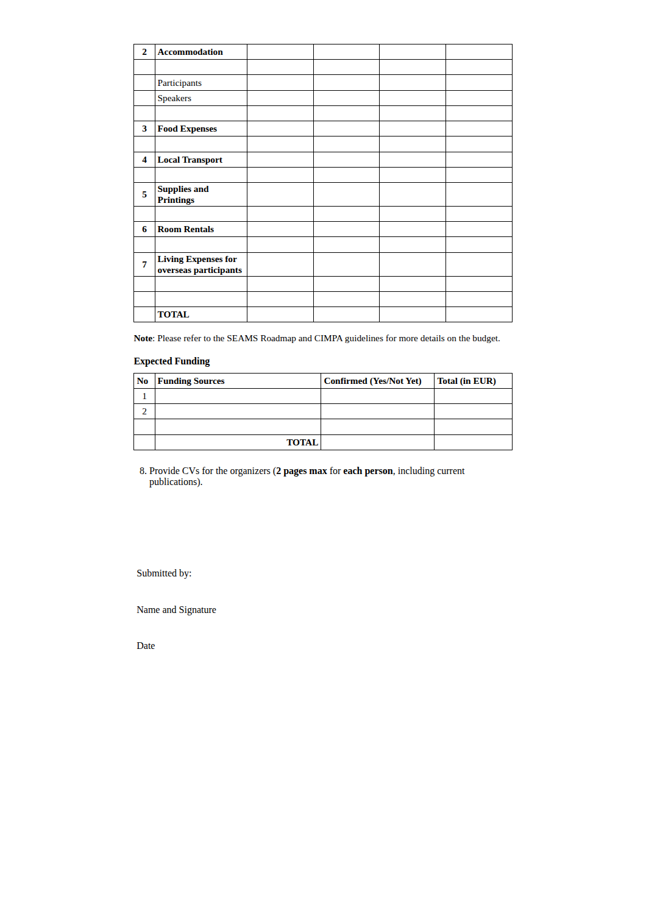| 2 | Accommodation | | | | |
| | Participants | | | | |
| | Speakers | | | | |
| 3 | Food Expenses | | | | |
| 4 | Local Transport | | | | |
| 5 | Supplies and Printings | | | | |
| 6 | Room Rentals | | | | |
| 7 | Living Expenses for overseas participants | | | | |
| | TOTAL | | | | |
Note: Please refer to the SEAMS Roadmap and CIMPA guidelines for more details on the budget.
Expected Funding
| No | Funding Sources | Confirmed (Yes/Not Yet) | Total (in EUR) |
| --- | --- | --- | --- |
| 1 | | | |
| 2 | | | |
| | TOTAL | | |
Provide CVs for the organizers (2 pages max for each person, including current publications).
Submitted by:
Name and Signature
Date